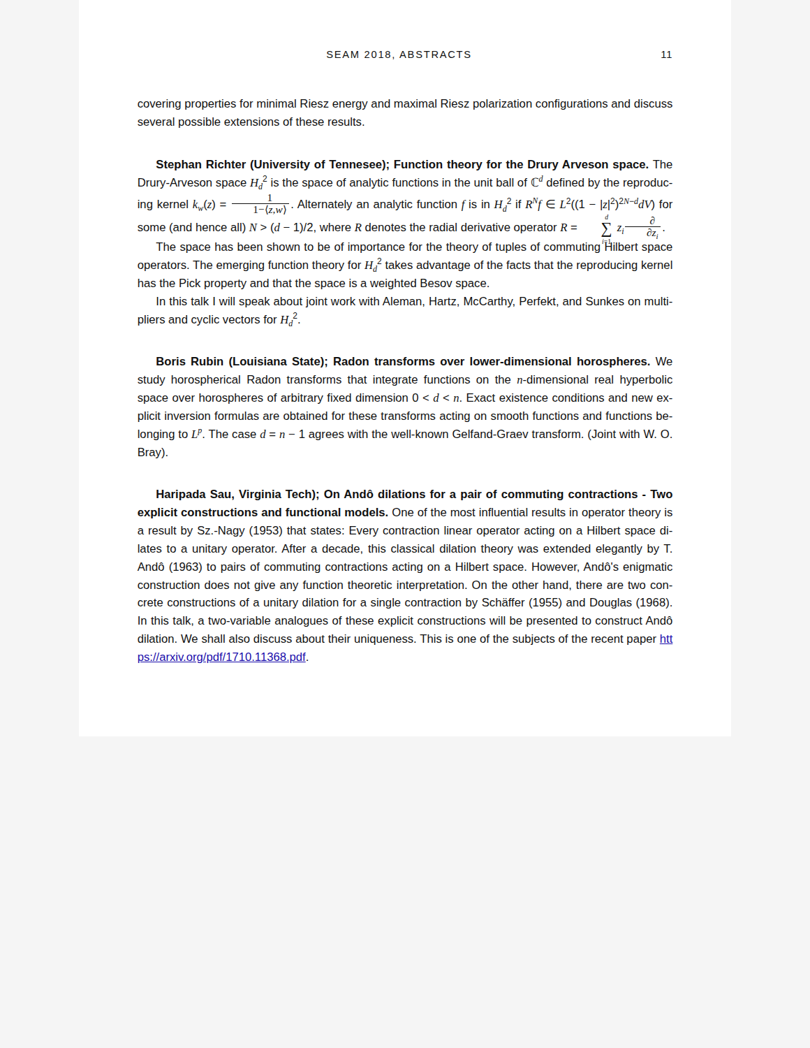SEAM 2018, ABSTRACTS 11
covering properties for minimal Riesz energy and maximal Riesz polarization configurations and discuss several possible extensions of these results.
Stephan Richter (University of Tennesee); Function theory for the Drury Arveson space. The Drury-Arveson space Hd2 is the space of analytic functions in the unit ball of ℂd defined by the reproducing kernel kw(z) = 11−⟨z,w⟩. Alternately an analytic function f is in Hd2 if RNf ∈ L2((1 − |z|2)2N−ddV) for some (and hence all) N > (d − 1)/2, where R denotes the radial derivative operator R = d∑i=1 zi∂∂zi.
The space has been shown to be of importance for the theory of tuples of commuting Hilbert space operators. The emerging function theory for Hd2 takes advantage of the facts that the reproducing kernel has the Pick property and that the space is a weighted Besov space.
In this talk I will speak about joint work with Aleman, Hartz, McCarthy, Perfekt, and Sunkes on multipliers and cyclic vectors for Hd2.
Boris Rubin (Louisiana State); Radon transforms over lower-dimensional horospheres. We study horospherical Radon transforms that integrate functions on the n-dimensional real hyperbolic space over horospheres of arbitrary fixed dimension 0 < d < n. Exact existence conditions and new explicit inversion formulas are obtained for these transforms acting on smooth functions and functions belonging to Lp. The case d = n − 1 agrees with the well-known Gelfand-Graev transform. (Joint with W. O. Bray).
Haripada Sau, Virginia Tech); On Andô dilations for a pair of commuting contractions - Two explicit constructions and functional models. One of the most influential results in operator theory is a result by Sz.-Nagy (1953) that states: Every contraction linear operator acting on a Hilbert space dilates to a unitary operator. After a decade, this classical dilation theory was extended elegantly by T. Andô (1963) to pairs of commuting contractions acting on a Hilbert space. However, Andô's enigmatic construction does not give any function theoretic interpretation. On the other hand, there are two concrete constructions of a unitary dilation for a single contraction by Schäffer (1955) and Douglas (1968). In this talk, a two-variable analogues of these explicit constructions will be presented to construct Andô dilation. We shall also discuss about their uniqueness. This is one of the subjects of the recent paper https://arxiv.org/pdf/1710.11368.pdf.